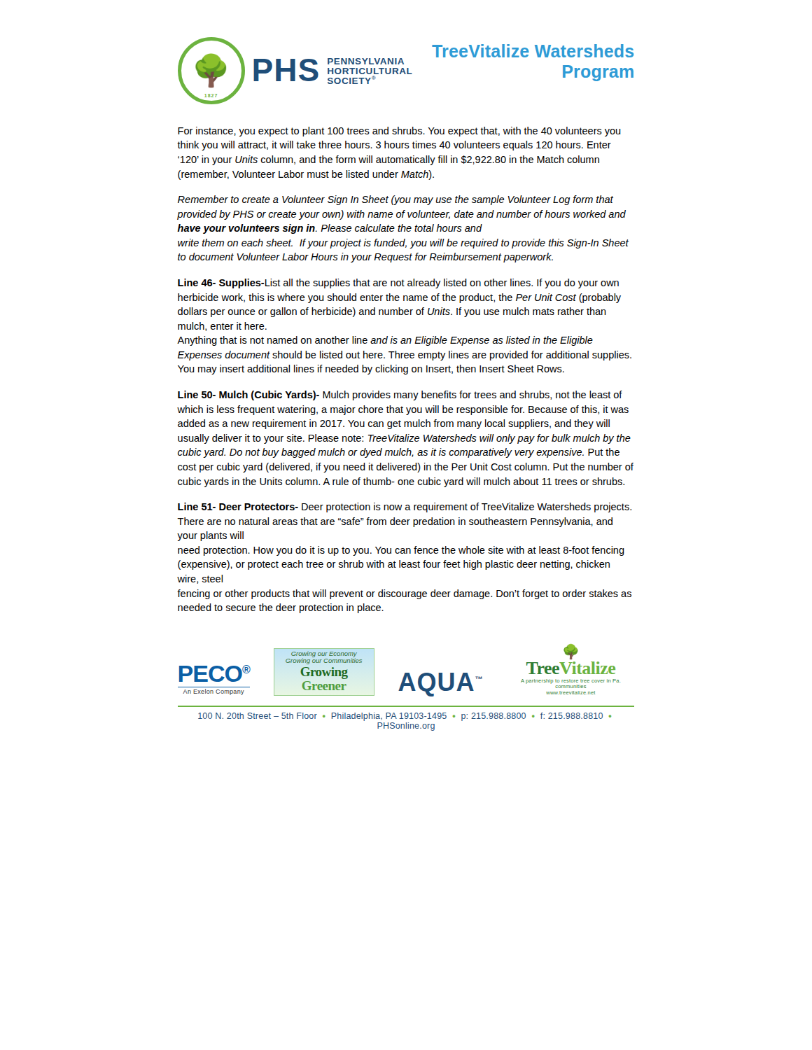🌳 1827
PHS
Pennsylvania Horticultural Society®
TreeVitalize Watersheds
Program
For instance, you expect to plant 100 trees and shrubs. You expect that, with the 40 volunteers you think you will attract, it will take three hours. 3 hours times 40 volunteers equals 120 hours. Enter ‘120’ in your Units column, and the form will automatically fill in $2,922.80 in the Match column (remember, Volunteer Labor must be listed under Match).
Remember to create a Volunteer Sign In Sheet (you may use the sample Volunteer Log form that provided by PHS or create your own) with name of volunteer, date and number of hours worked and have your volunteers sign in. Please calculate the total hours and
write them on each sheet. If your project is funded, you will be required to provide this Sign-In Sheet to document Volunteer Labor Hours in your Request for Reimbursement paperwork.
Line 46- Supplies-List all the supplies that are not already listed on other lines. If you do your own herbicide work, this is where you should enter the name of the product, the Per Unit Cost (probably dollars per ounce or gallon of herbicide) and number of Units. If you use mulch mats rather than mulch, enter it here.
Anything that is not named on another line and is an Eligible Expense as listed in the Eligible Expenses document should be listed out here. Three empty lines are provided for additional supplies. You may insert additional lines if needed by clicking on Insert, then Insert Sheet Rows.
Line 50- Mulch (Cubic Yards)- Mulch provides many benefits for trees and shrubs, not the least of which is less frequent watering, a major chore that you will be responsible for. Because of this, it was added as a new requirement in 2017. You can get mulch from many local suppliers, and they will usually deliver it to your site. Please note: TreeVitalize Watersheds will only pay for bulk mulch by the cubic yard. Do not buy bagged mulch or dyed mulch, as it is comparatively very expensive. Put the cost per cubic yard (delivered, if you need it delivered) in the Per Unit Cost column. Put the number of cubic yards in the Units column. A rule of thumb- one cubic yard will mulch about 11 trees or shrubs.
Line 51- Deer Protectors- Deer protection is now a requirement of TreeVitalize Watersheds projects. There are no natural areas that are “safe” from deer predation in southeastern Pennsylvania, and your plants will
need protection. How you do it is up to you. You can fence the whole site with at least 8-foot fencing (expensive), or protect each tree or shrub with at least four feet high plastic deer netting, chicken wire, steel
fencing or other products that will prevent or discourage deer damage. Don’t forget to order stakes as needed to secure the deer protection in place.
PECO®
An Exelon Company
Growing our Economy
Growing our Communities
Growing Greener
AQUA™
🌳
TreeVitalize
A partnership to restore tree cover in Pa. communities
www.treevitalize.net
100 N. 20th Street – 5th Floor • Philadelphia, PA 19103-1495 • p: 215.988.8800 • f: 215.988.8810 • PHSonline.org